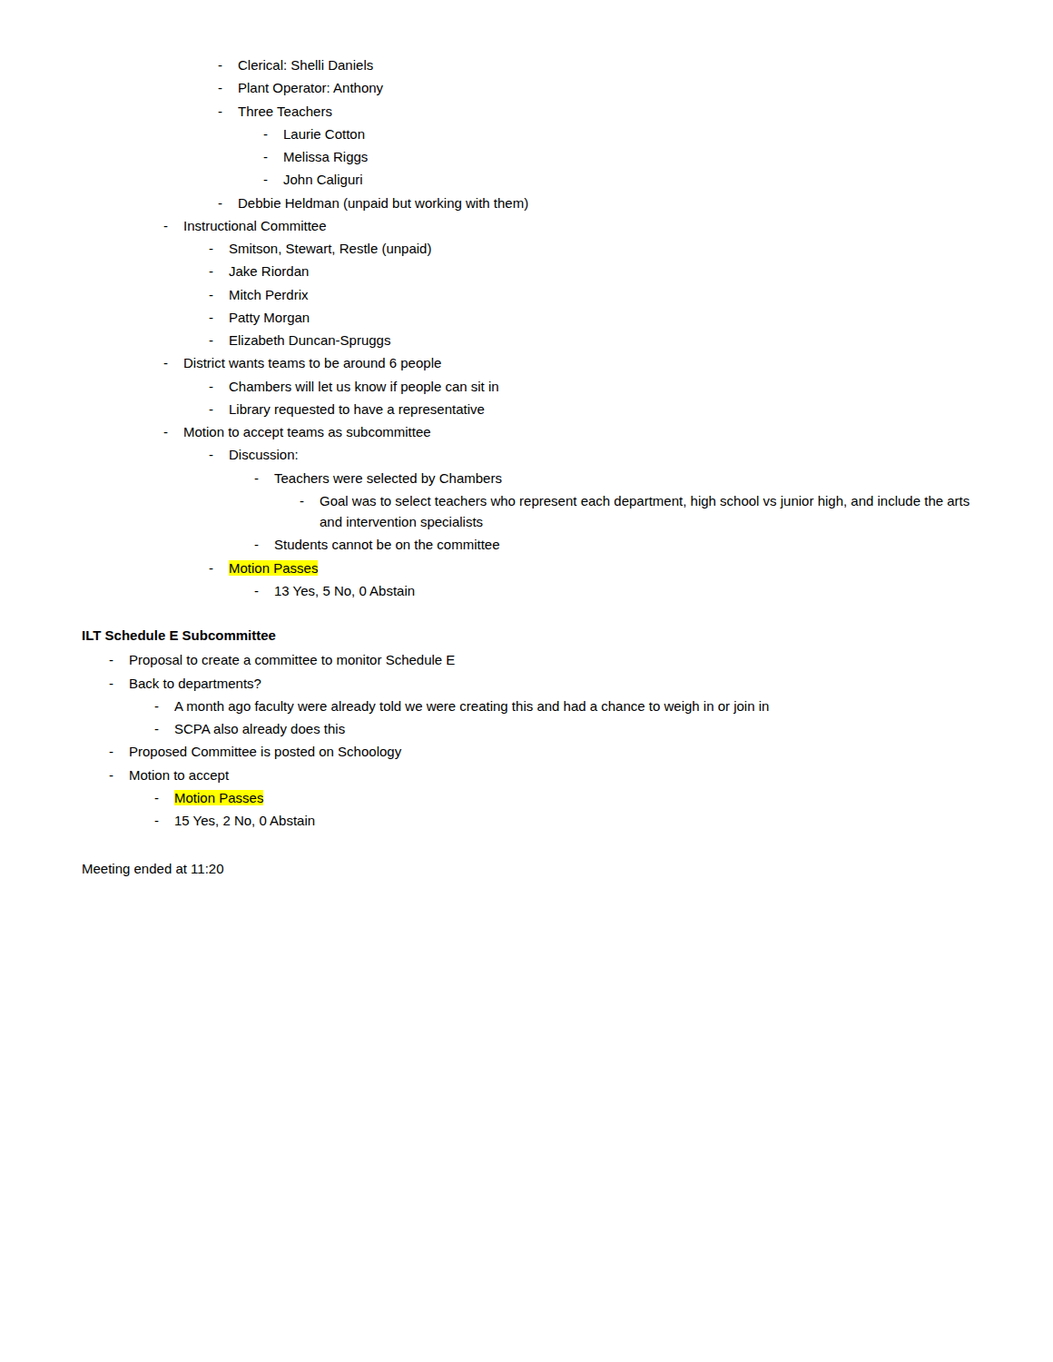Clerical: Shelli Daniels
Plant Operator: Anthony
Three Teachers
Laurie Cotton
Melissa Riggs
John Caliguri
Debbie Heldman (unpaid but working with them)
Instructional Committee
Smitson, Stewart, Restle (unpaid)
Jake Riordan
Mitch Perdrix
Patty Morgan
Elizabeth Duncan-Spruggs
District wants teams to be around 6 people
Chambers will let us know if people can sit in
Library requested to have a representative
Motion to accept teams as subcommittee
Discussion:
Teachers were selected by Chambers
Goal was to select teachers who represent each department, high school vs junior high, and include the arts and intervention specialists
Students cannot be on the committee
Motion Passes
13 Yes, 5 No, 0 Abstain
ILT Schedule E Subcommittee
Proposal to create a committee to monitor Schedule E
Back to departments?
A month ago faculty were already told we were creating this and had a chance to weigh in or join in
SCPA also already does this
Proposed Committee is posted on Schoology
Motion to accept
Motion Passes
15 Yes, 2 No, 0 Abstain
Meeting ended at 11:20